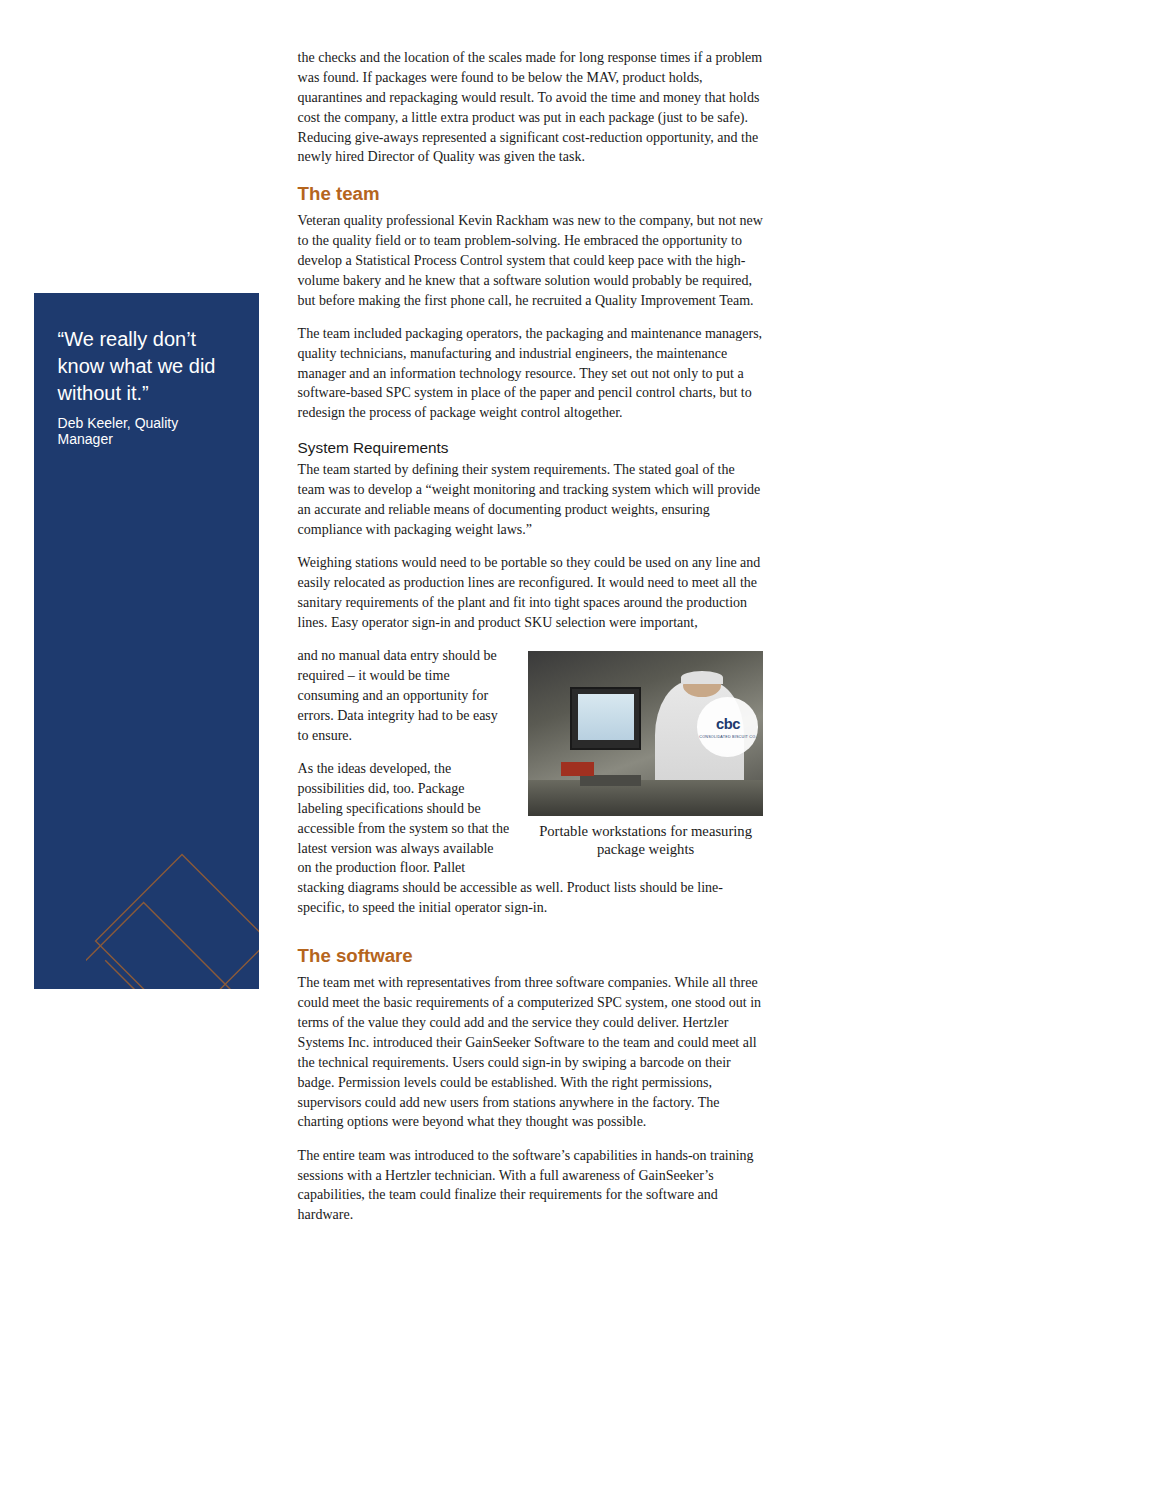“We really don’t know what we did without it.”
Deb Keeler, Quality Manager
the checks and the location of the scales made for long response times if a problem was found. If packages were found to be below the MAV, product holds, quarantines and repackaging would result. To avoid the time and money that holds cost the company, a little extra product was put in each package (just to be safe). Reducing give-aways represented a significant cost-reduction opportunity, and the newly hired Director of Quality was given the task.
The team
Veteran quality professional Kevin Rackham was new to the company, but not new to the quality field or to team problem-solving. He embraced the opportunity to develop a Statistical Process Control system that could keep pace with the high-volume bakery and he knew that a software solution would probably be required, but before making the first phone call, he recruited a Quality Improvement Team.
The team included packaging operators, the packaging and maintenance managers, quality technicians, manufacturing and industrial engineers, the maintenance manager and an information technology resource. They set out not only to put a software-based SPC system in place of the paper and pencil control charts, but to redesign the process of package weight control altogether.
System Requirements
The team started by defining their system requirements. The stated goal of the team was to develop a “weight monitoring and tracking system which will provide an accurate and reliable means of documenting product weights, ensuring compliance with packaging weight laws.”
Weighing stations would need to be portable so they could be used on any line and easily relocated as production lines are reconfigured. It would need to meet all the sanitary requirements of the plant and fit into tight spaces around the production lines. Easy operator sign-in and product SKU selection were important,
cbc
CONSOLIDATED BISCUIT CO.
Portable workstations for measuring package weights
and no manual data entry should be required – it would be time consuming and an opportunity for errors. Data integrity had to be easy to ensure.
As the ideas developed, the possibilities did, too. Package labeling specifications should be accessible from the system so that the latest version was always available on the production floor. Pallet stacking diagrams should be accessible as well. Product lists should be line-specific, to speed the initial operator sign-in.
The software
The team met with representatives from three software companies. While all three could meet the basic requirements of a computerized SPC system, one stood out in terms of the value they could add and the service they could deliver. Hertzler Systems Inc. introduced their GainSeeker Software to the team and could meet all the technical requirements. Users could sign-in by swiping a barcode on their badge. Permission levels could be established. With the right permissions, supervisors could add new users from stations anywhere in the factory. The charting options were beyond what they thought was possible.
The entire team was introduced to the software’s capabilities in hands-on training sessions with a Hertzler technician. With a full awareness of GainSeeker’s capabilities, the team could finalize their requirements for the software and hardware.